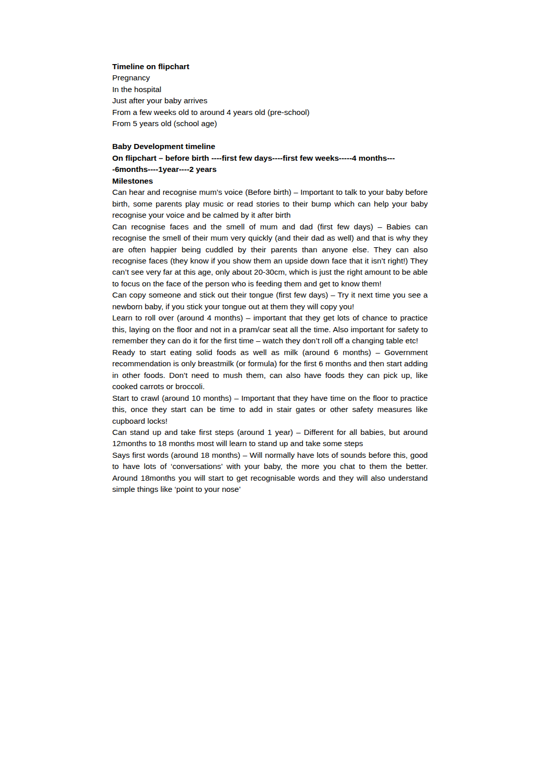Timeline on flipchart
Pregnancy
In the hospital
Just after your baby arrives
From a few weeks old to around 4 years old (pre-school)
From 5 years old (school age)
Baby Development timeline
On flipchart – before birth ----first few days----first few weeks-----4 months----6months----1year----2 years
Milestones
Can hear and recognise mum’s voice (Before birth) – Important to talk to your baby before birth, some parents play music or read stories to their bump which can help your baby recognise your voice and be calmed by it after birth
Can recognise faces and the smell of mum and dad (first few days) – Babies can recognise the smell of their mum very quickly (and their dad as well) and that is why they are often happier being cuddled by their parents than anyone else. They can also recognise faces (they know if you show them an upside down face that it isn’t right!) They can’t see very far at this age, only about 20-30cm, which is just the right amount to be able to focus on the face of the person who is feeding them and get to know them!
Can copy someone and stick out their tongue (first few days) – Try it next time you see a newborn baby, if you stick your tongue out at them they will copy you!
Learn to roll over (around 4 months) – important that they get lots of chance to practice this, laying on the floor and not in a pram/car seat all the time. Also important for safety to remember they can do it for the first time – watch they don’t roll off a changing table etc!
Ready to start eating solid foods as well as milk (around 6 months) – Government recommendation is only breastmilk (or formula) for the first 6 months and then start adding in other foods. Don’t need to mush them, can also have foods they can pick up, like cooked carrots or broccoli.
Start to crawl (around 10 months) – Important that they have time on the floor to practice this, once they start can be time to add in stair gates or other safety measures like cupboard locks!
Can stand up and take first steps (around 1 year) – Different for all babies, but around 12months to 18 months most will learn to stand up and take some steps
Says first words (around 18 months) – Will normally have lots of sounds before this, good to have lots of ‘conversations’ with your baby, the more you chat to them the better. Around 18months you will start to get recognisable words and they will also understand simple things like ‘point to your nose’